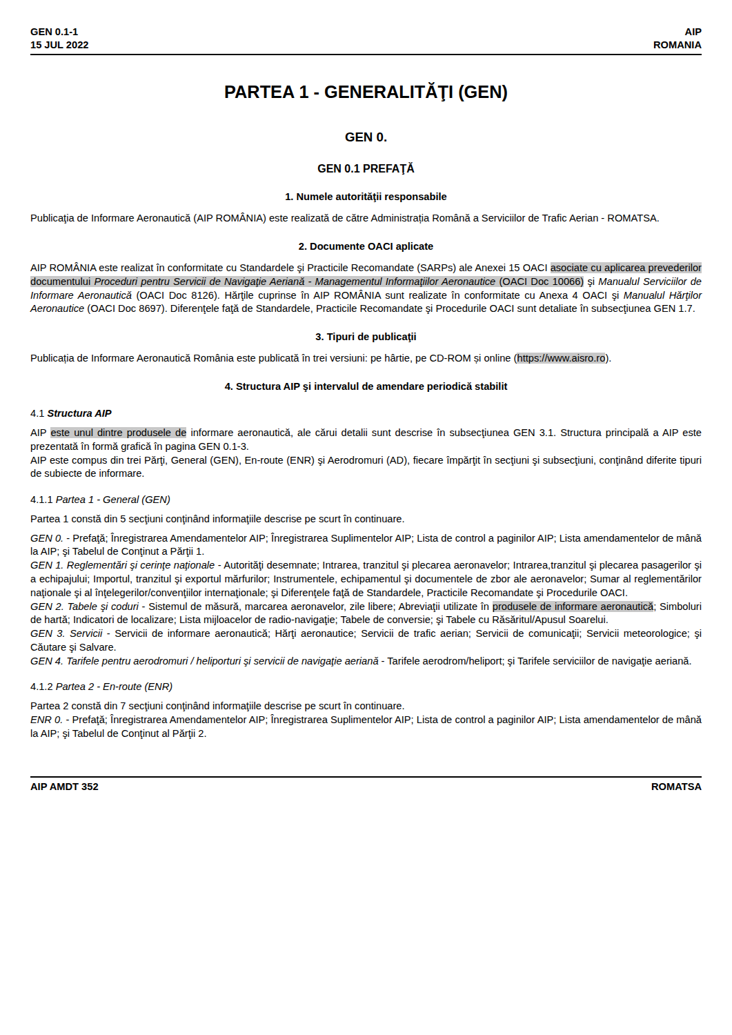GEN 0.1-1
15 JUL 2022
AIP
ROMANIA
PARTEA 1 - GENERALITĂŢI (GEN)
GEN 0.
GEN 0.1 PREFAŢĂ
1. Numele autorităţii responsabile
Publicaţia de Informare Aeronautică (AIP ROMÂNIA) este realizată de către Administrația Română a Serviciilor de Trafic Aerian - ROMATSA.
2. Documente OACI aplicate
AIP ROMÂNIA este realizat în conformitate cu Standardele şi Practicile Recomandate (SARPs) ale Anexei 15 OACI asociate cu aplicarea prevederilor documentului Proceduri pentru Servicii de Navigaţie Aeriană - Managementul Informaţiilor Aeronautice (OACI Doc 10066) şi Manualul Serviciilor de Informare Aeronautică (OACI Doc 8126). Hărţile cuprinse în AIP ROMÂNIA sunt realizate în conformitate cu Anexa 4 OACI şi Manualul Hărţilor Aeronautice (OACI Doc 8697). Diferenţele faţă de Standardele, Practicile Recomandate şi Procedurile OACI sunt detaliate în subsecţiunea GEN 1.7.
3. Tipuri de publicaţii
Publicația de Informare Aeronautică România este publicată în trei versiuni: pe hârtie, pe CD-ROM și online (https://www.aisro.ro).
4. Structura AIP şi intervalul de amendare periodică stabilit
4.1 Structura AIP
AIP este unul dintre produsele de informare aeronautică, ale cărui detalii sunt descrise în subsecţiunea GEN 3.1. Structura principală a AIP este prezentată în formă grafică în pagina GEN 0.1-3.
AIP este compus din trei Părţi, General (GEN), En-route (ENR) şi Aerodromuri (AD), fiecare împărţit în secţiuni şi subsecţiuni, conţinând diferite tipuri de subiecte de informare.
4.1.1 Partea 1 - General (GEN)
Partea 1 constă din 5 secţiuni conţinând informaţiile descrise pe scurt în continuare.
GEN 0. - Prefaţă; Înregistrarea Amendamentelor AIP; Înregistrarea Suplimentelor AIP; Lista de control a paginilor AIP; Lista amendamentelor de mână la AIP; şi Tabelul de Conţinut a Părţii 1.
GEN 1. Reglementări şi cerinţe naţionale - Autorităţi desemnate; Intrarea, tranzitul şi plecarea aeronavelor; Intrarea,tranzitul şi plecarea pasagerilor şi a echipajului; Importul, tranzitul şi exportul mărfurilor; Instrumentele, echipamentul şi documentele de zbor ale aeronavelor; Sumar al reglementărilor naţionale şi al înţelegerilor/convenţiilor internaţionale; şi Diferenţele faţă de Standardele, Practicile Recomandate şi Procedurile OACI.
GEN 2. Tabele şi coduri - Sistemul de măsură, marcarea aeronavelor, zile libere; Abreviaţii utilizate în produsele de informare aeronautică; Simboluri de hartă; Indicatori de localizare; Lista mijloacelor de radio-navigaţie; Tabele de conversie; şi Tabele cu Răsăritul/Apusul Soarelui.
GEN 3. Servicii - Servicii de informare aeronautică; Hărţi aeronautice; Servicii de trafic aerian; Servicii de comunicaţii; Servicii meteorologice; şi Căutare şi Salvare.
GEN 4. Tarifele pentru aerodromuri / heliporturi şi servicii de navigaţie aeriană - Tarifele aerodrom/heliport; şi Tarifele serviciilor de navigaţie aeriană.
4.1.2 Partea 2 - En-route (ENR)
Partea 2 constă din 7 secţiuni conţinând informaţiile descrise pe scurt în continuare.
ENR 0. - Prefaţă; Înregistrarea Amendamentelor AIP; Înregistrarea Suplimentelor AIP; Lista de control a paginilor AIP; Lista amendamentelor de mână la AIP; şi Tabelul de Conţinut al Părţii 2.
AIP AMDT 352
ROMATSA